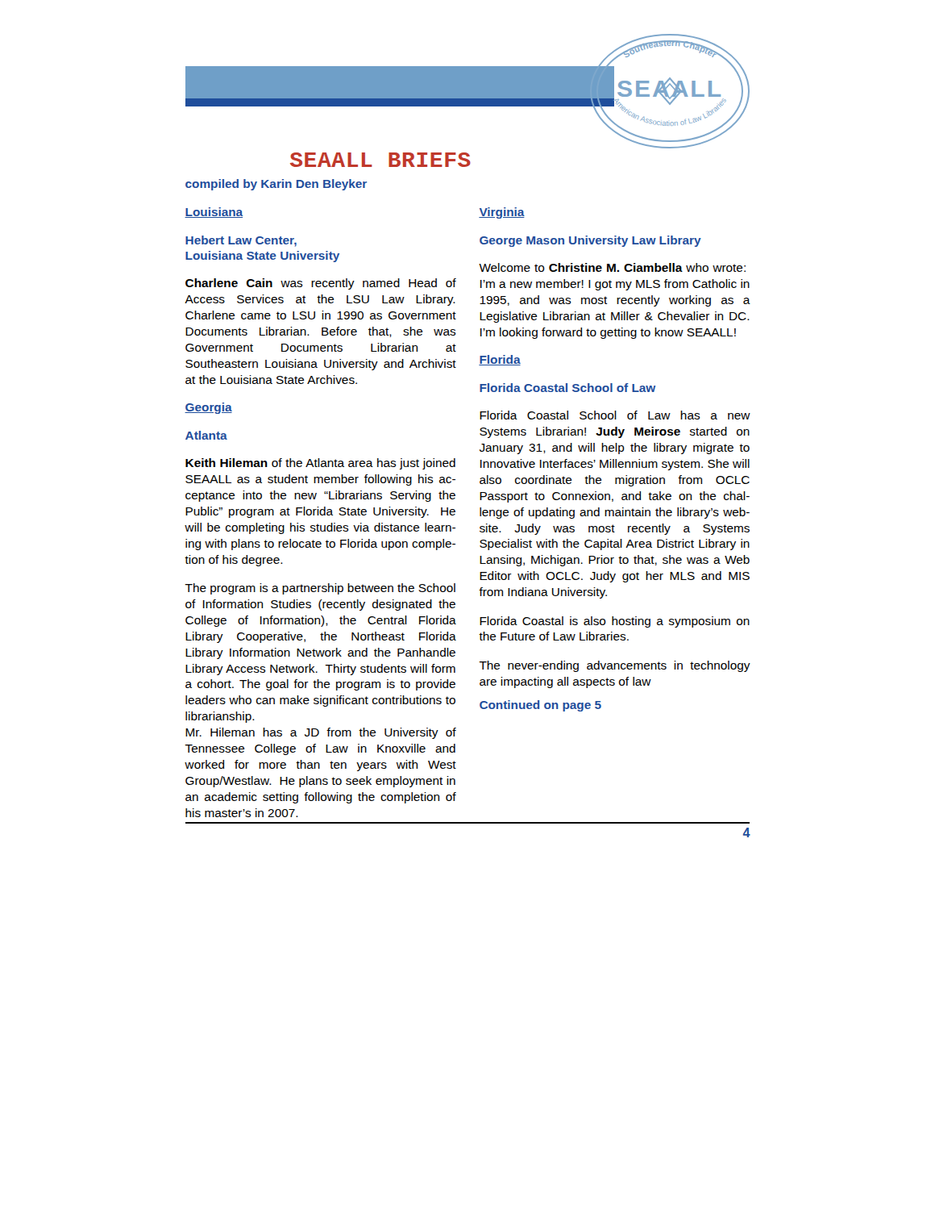Southeastern Chapter American Association of Law Libraries SEAALL
SEAALL BRIEFS
compiled by Karin Den Bleyker
Louisiana
Hebert Law Center,
Louisiana State University
Charlene Cain was recently named Head of Access Services at the LSU Law Library. Charlene came to LSU in 1990 as Government Documents Librarian. Before that, she was Government Documents Librarian at Southeastern Louisiana University and Archivist at the Louisiana State Archives.
Georgia
Atlanta
Keith Hileman of the Atlanta area has just joined SEAALL as a student member following his acceptance into the new “Librarians Serving the Public” program at Florida State University. He will be completing his studies via distance learning with plans to relocate to Florida upon completion of his degree.
The program is a partnership between the School of Information Studies (recently designated the College of Information), the Central Florida Library Cooperative, the Northeast Florida Library Information Network and the Panhandle Library Access Network. Thirty students will form a cohort. The goal for the program is to provide leaders who can make significant contributions to librarianship.
Mr. Hileman has a JD from the University of Tennessee College of Law in Knoxville and worked for more than ten years with West Group/Westlaw. He plans to seek employment in an academic setting following the completion of his master’s in 2007.
Virginia
George Mason University Law Library
Welcome to Christine M. Ciambella who wrote: I’m a new member! I got my MLS from Catholic in 1995, and was most recently working as a Legislative Librarian at Miller & Chevalier in DC. I’m looking forward to getting to know SEAALL!
Florida
Florida Coastal School of Law
Florida Coastal School of Law has a new Systems Librarian! Judy Meirose started on January 31, and will help the library migrate to Innovative Interfaces’ Millennium system. She will also coordinate the migration from OCLC Passport to Connexion, and take on the challenge of updating and maintain the library’s website. Judy was most recently a Systems Specialist with the Capital Area District Library in Lansing, Michigan. Prior to that, she was a Web Editor with OCLC. Judy got her MLS and MIS from Indiana University.
Florida Coastal is also hosting a symposium on the Future of Law Libraries.
The never-ending advancements in technology are impacting all aspects of law
Continued on page 5
4